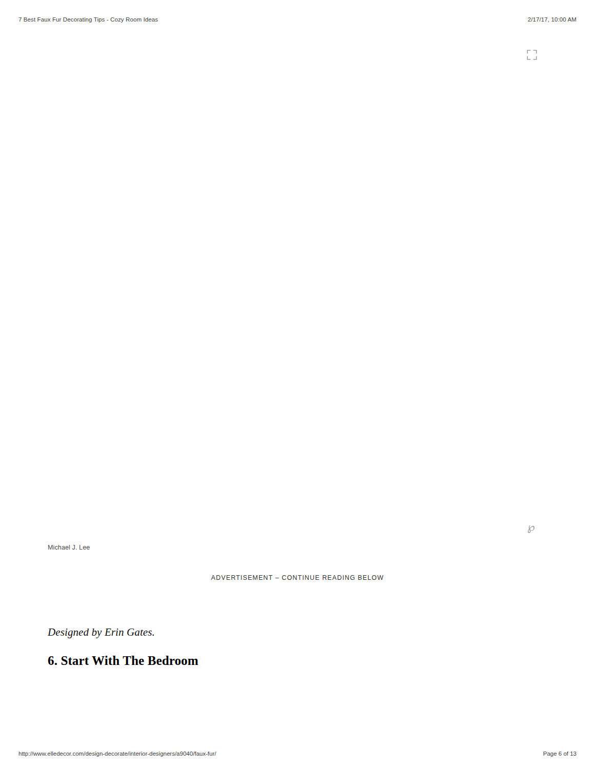7 Best Faux Fur Decorating Tips - Cozy Room Ideas 2/17/17, 10:00 AM
℘
Michael J. Lee
ADVERTISEMENT – CONTINUE READING BELOW
Designed by Erin Gates.
6. Start With The Bedroom
http://www.elledecor.com/design-decorate/interior-designers/a9040/faux-fur/ Page 6 of 13